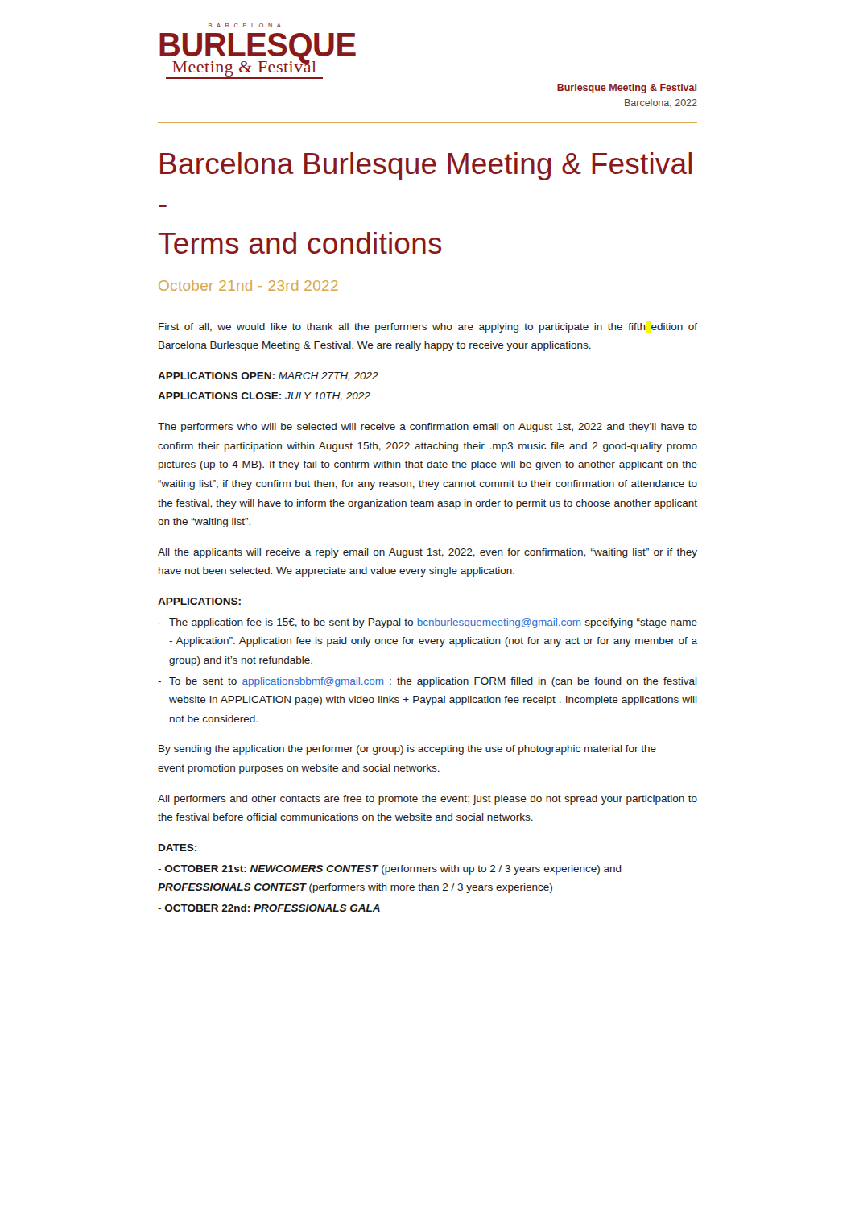BARCELONA
BURLESQUE
Meeting & Festival
Burlesque Meeting & Festival
Barcelona, 2022
Barcelona Burlesque Meeting & Festival -
Terms and conditions
October 21nd - 23rd 2022
First of all, we would like to thank all the performers who are applying to participate in the fifth edition of Barcelona Burlesque Meeting & Festival. We are really happy to receive your applications.
APPLICATIONS OPEN: MARCH 27TH, 2022
APPLICATIONS CLOSE: JULY 10TH, 2022
The performers who will be selected will receive a confirmation email on August 1st, 2022 and they’ll have to confirm their participation within August 15th, 2022 attaching their .mp3 music file and 2 good-quality promo pictures (up to 4 MB). If they fail to confirm within that date the place will be given to another applicant on the “waiting list”; if they confirm but then, for any reason, they cannot commit to their confirmation of attendance to the festival, they will have to inform the organization team asap in order to permit us to choose another applicant on the “waiting list”.
All the applicants will receive a reply email on August 1st, 2022, even for confirmation, “waiting list” or if they have not been selected. We appreciate and value every single application.
APPLICATIONS:
The application fee is 15€, to be sent by Paypal to bcnburlesquemeeting@gmail.com specifying “stage name - Application”. Application fee is paid only once for every application (not for any act or for any member of a group) and it’s not refundable.
To be sent to applicationsbbmf@gmail.com : the application FORM filled in (can be found on the festival website in APPLICATION page) with video links + Paypal application fee receipt . Incomplete applications will not be considered.
By sending the application the performer (or group) is accepting the use of photographic material for the
event promotion purposes on website and social networks.
All performers and other contacts are free to promote the event; just please do not spread your participation to the festival before official communications on the website and social networks.
DATES:
- OCTOBER 21st: NEWCOMERS CONTEST (performers with up to 2 / 3 years experience) and PROFESSIONALS CONTEST (performers with more than 2 / 3 years experience)
- OCTOBER 22nd: PROFESSIONALS GALA